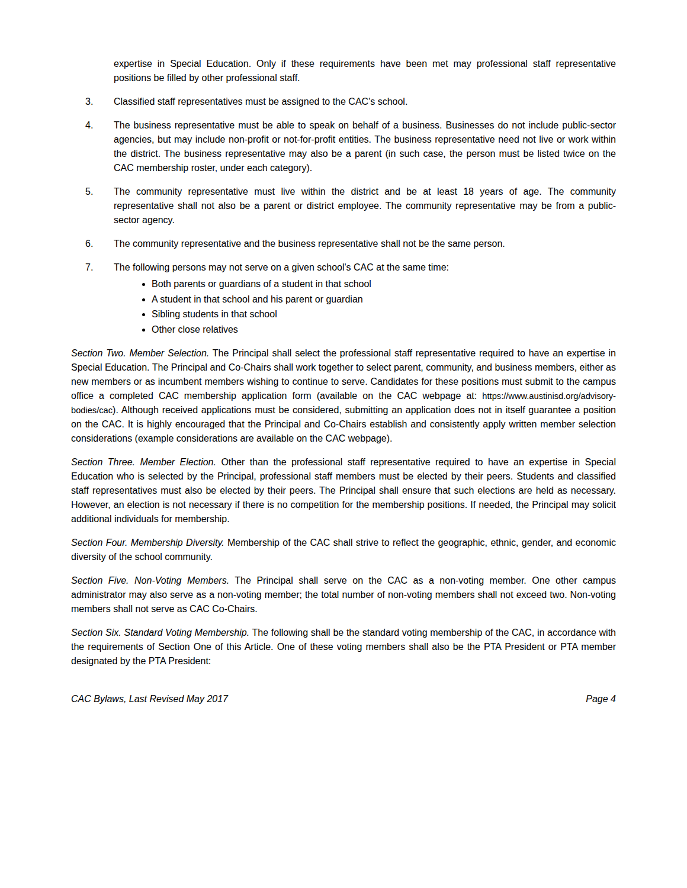expertise in Special Education. Only if these requirements have been met may professional staff representative positions be filled by other professional staff.
Classified staff representatives must be assigned to the CAC's school.
The business representative must be able to speak on behalf of a business. Businesses do not include public-sector agencies, but may include non-profit or not-for-profit entities. The business representative need not live or work within the district. The business representative may also be a parent (in such case, the person must be listed twice on the CAC membership roster, under each category).
The community representative must live within the district and be at least 18 years of age. The community representative shall not also be a parent or district employee. The community representative may be from a public-sector agency.
The community representative and the business representative shall not be the same person.
The following persons may not serve on a given school's CAC at the same time:
Both parents or guardians of a student in that school
A student in that school and his parent or guardian
Sibling students in that school
Other close relatives
Section Two. Member Selection. The Principal shall select the professional staff representative required to have an expertise in Special Education. The Principal and Co-Chairs shall work together to select parent, community, and business members, either as new members or as incumbent members wishing to continue to serve. Candidates for these positions must submit to the campus office a completed CAC membership application form (available on the CAC webpage at: https://www.austinisd.org/advisory-bodies/cac). Although received applications must be considered, submitting an application does not in itself guarantee a position on the CAC. It is highly encouraged that the Principal and Co-Chairs establish and consistently apply written member selection considerations (example considerations are available on the CAC webpage).
Section Three. Member Election. Other than the professional staff representative required to have an expertise in Special Education who is selected by the Principal, professional staff members must be elected by their peers. Students and classified staff representatives must also be elected by their peers. The Principal shall ensure that such elections are held as necessary. However, an election is not necessary if there is no competition for the membership positions. If needed, the Principal may solicit additional individuals for membership.
Section Four. Membership Diversity. Membership of the CAC shall strive to reflect the geographic, ethnic, gender, and economic diversity of the school community.
Section Five. Non-Voting Members. The Principal shall serve on the CAC as a non-voting member. One other campus administrator may also serve as a non-voting member; the total number of non-voting members shall not exceed two. Non-voting members shall not serve as CAC Co-Chairs.
Section Six. Standard Voting Membership. The following shall be the standard voting membership of the CAC, in accordance with the requirements of Section One of this Article. One of these voting members shall also be the PTA President or PTA member designated by the PTA President:
CAC Bylaws, Last Revised May 2017 Page 4